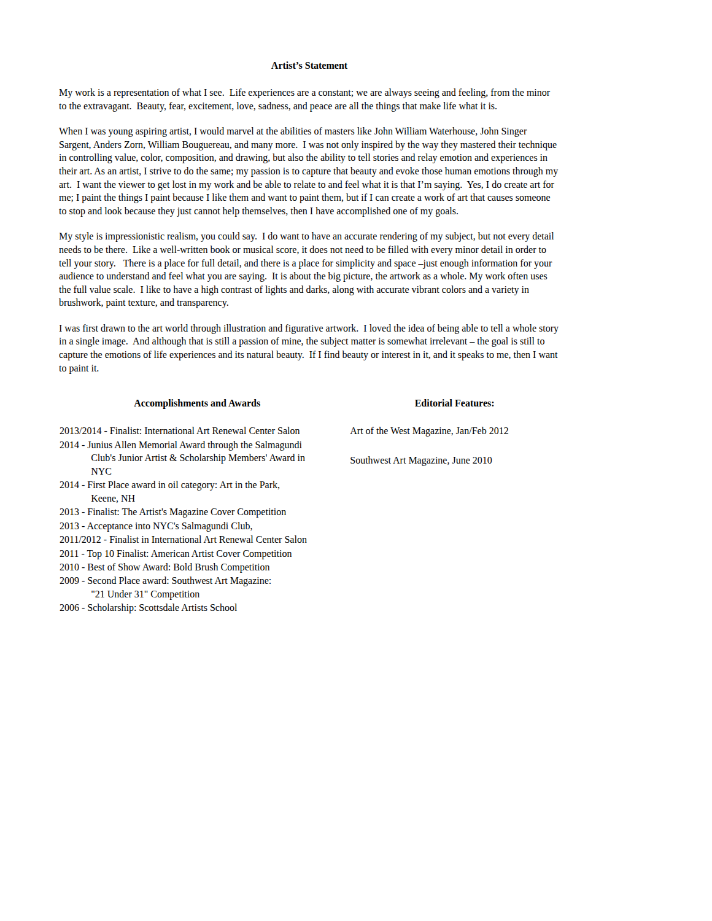Artist’s Statement
My work is a representation of what I see. Life experiences are a constant; we are always seeing and feeling, from the minor to the extravagant. Beauty, fear, excitement, love, sadness, and peace are all the things that make life what it is.
When I was young aspiring artist, I would marvel at the abilities of masters like John William Waterhouse, John Singer Sargent, Anders Zorn, William Bouguereau, and many more. I was not only inspired by the way they mastered their technique in controlling value, color, composition, and drawing, but also the ability to tell stories and relay emotion and experiences in their art. As an artist, I strive to do the same; my passion is to capture that beauty and evoke those human emotions through my art. I want the viewer to get lost in my work and be able to relate to and feel what it is that I’m saying. Yes, I do create art for me; I paint the things I paint because I like them and want to paint them, but if I can create a work of art that causes someone to stop and look because they just cannot help themselves, then I have accomplished one of my goals.
My style is impressionistic realism, you could say. I do want to have an accurate rendering of my subject, but not every detail needs to be there. Like a well-written book or musical score, it does not need to be filled with every minor detail in order to tell your story. There is a place for full detail, and there is a place for simplicity and space –just enough information for your audience to understand and feel what you are saying. It is about the big picture, the artwork as a whole. My work often uses the full value scale. I like to have a high contrast of lights and darks, along with accurate vibrant colors and a variety in brushwork, paint texture, and transparency.
I was first drawn to the art world through illustration and figurative artwork. I loved the idea of being able to tell a whole story in a single image. And although that is still a passion of mine, the subject matter is somewhat irrelevant – the goal is still to capture the emotions of life experiences and its natural beauty. If I find beauty or interest in it, and it speaks to me, then I want to paint it.
| Accomplishments and Awards | Editorial Features: |
| --- | --- |
| 2013/2014 - Finalist: International Art Renewal Center Salon 2014 - Junius Allen Memorial Award through the Salmagundi Club's Junior Artist & Scholarship Members' Award in NYC 2014 - First Place award in oil category: Art in the Park, Keene, NH 2013 - Finalist: The Artist's Magazine Cover Competition 2013 - Acceptance into NYC's Salmagundi Club, 2011/2012 - Finalist in International Art Renewal Center Salon 2011 - Top 10 Finalist: American Artist Cover Competition 2010 - Best of Show Award: Bold Brush Competition 2009 - Second Place award: Southwest Art Magazine: "21 Under 31" Competition 2006 - Scholarship: Scottsdale Artists School | Art of the West Magazine, Jan/Feb 2012 Southwest Art Magazine, June 2010 |